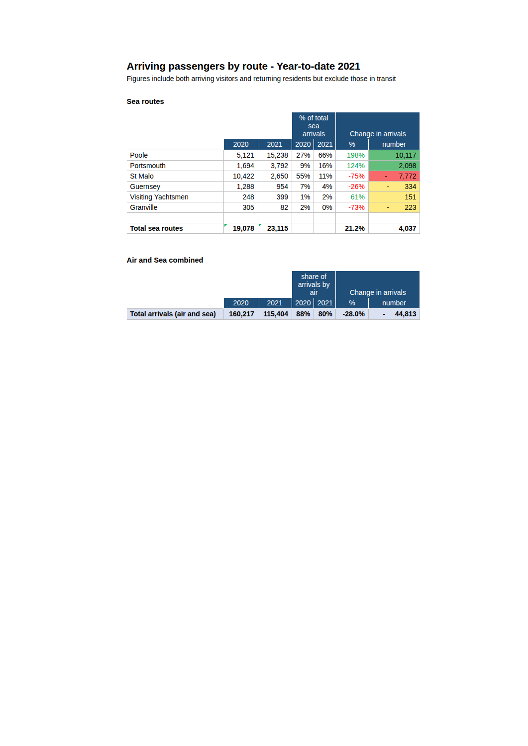Arriving passengers by route - Year-to-date 2021
Figures include both arriving visitors and returning residents but exclude those in transit
Sea routes
| | | | % of total sea arrivals | Change in arrivals |
| --- | --- | --- | --- | --- |
| 2020 | 2021 | 2020 | 2021 | % | number |
| Poole | 5,121 | 15,238 | 27% | 66% | 198% | 10,117 |
| Portsmouth | 1,694 | 3,792 | 9% | 16% | 124% | 2,098 |
| St Malo | 10,422 | 2,650 | 55% | 11% | -75% | - 7,772 |
| Guernsey | 1,288 | 954 | 7% | 4% | -26% | - 334 |
| Visiting Yachtsmen | 248 | 399 | 1% | 2% | 61% | 151 |
| Granville | 305 | 82 | 2% | 0% | -73% | - 223 |
| Total sea routes | 19,078 | 23,115 | | | 21.2% | 4,037 |
Air and Sea combined
| | | | share of arrivals by air | Change in arrivals |
| --- | --- | --- | --- | --- |
| 2020 | 2021 | 2020 | 2021 | % | number |
| Total arrivals (air and sea) | 160,217 | 115,404 | 88% | 80% | -28.0% | - 44,813 |